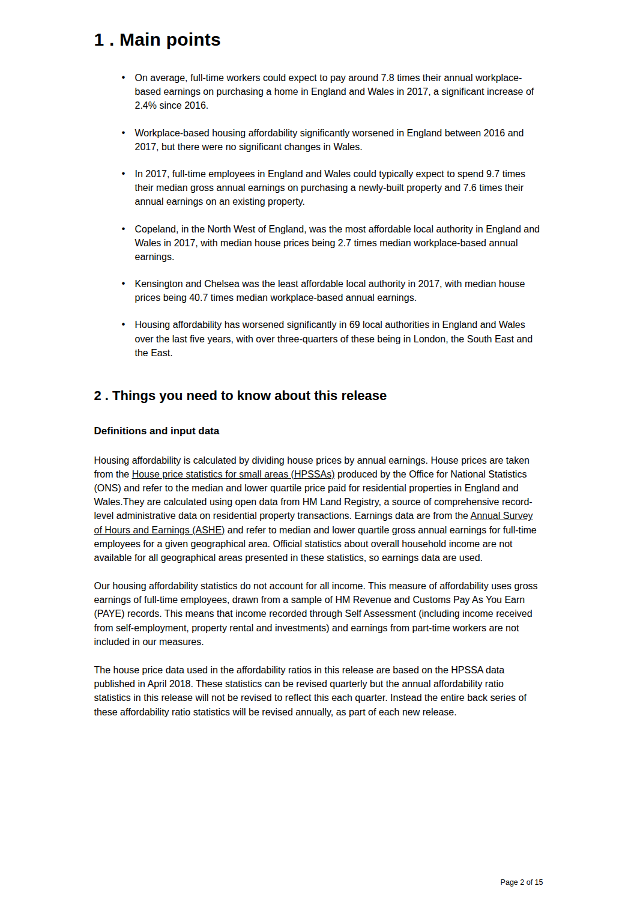1 . Main points
On average, full-time workers could expect to pay around 7.8 times their annual workplace-based earnings on purchasing a home in England and Wales in 2017, a significant increase of 2.4% since 2016.
Workplace-based housing affordability significantly worsened in England between 2016 and 2017, but there were no significant changes in Wales.
In 2017, full-time employees in England and Wales could typically expect to spend 9.7 times their median gross annual earnings on purchasing a newly-built property and 7.6 times their annual earnings on an existing property.
Copeland, in the North West of England, was the most affordable local authority in England and Wales in 2017, with median house prices being 2.7 times median workplace-based annual earnings.
Kensington and Chelsea was the least affordable local authority in 2017, with median house prices being 40.7 times median workplace-based annual earnings.
Housing affordability has worsened significantly in 69 local authorities in England and Wales over the last five years, with over three-quarters of these being in London, the South East and the East.
2 . Things you need to know about this release
Definitions and input data
Housing affordability is calculated by dividing house prices by annual earnings. House prices are taken from the House price statistics for small areas (HPSSAs) produced by the Office for National Statistics (ONS) and refer to the median and lower quartile price paid for residential properties in England and Wales.They are calculated using open data from HM Land Registry, a source of comprehensive record-level administrative data on residential property transactions. Earnings data are from the Annual Survey of Hours and Earnings (ASHE) and refer to median and lower quartile gross annual earnings for full-time employees for a given geographical area. Official statistics about overall household income are not available for all geographical areas presented in these statistics, so earnings data are used.
Our housing affordability statistics do not account for all income. This measure of affordability uses gross earnings of full-time employees, drawn from a sample of HM Revenue and Customs Pay As You Earn (PAYE) records. This means that income recorded through Self Assessment (including income received from self-employment, property rental and investments) and earnings from part-time workers are not included in our measures.
The house price data used in the affordability ratios in this release are based on the HPSSA data published in April 2018. These statistics can be revised quarterly but the annual affordability ratio statistics in this release will not be revised to reflect this each quarter. Instead the entire back series of these affordability ratio statistics will be revised annually, as part of each new release.
Page 2 of 15